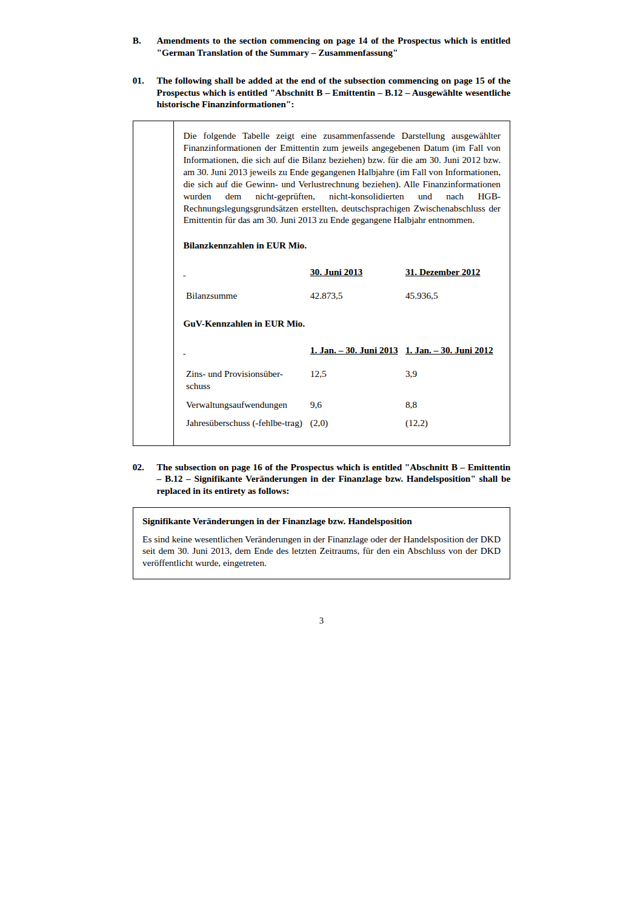B.
Amendments to the section commencing on page 14 of the Prospectus which is entitled "German Translation of the Summary – Zusammenfassung"
01.
The following shall be added at the end of the subsection commencing on page 15 of the Prospectus which is entitled "Abschnitt B – Emittentin – B.12 – Ausgewählte wesentliche historische Finanzinformationen":
| | Die folgende Tabelle zeigt eine zusammenfassende Darstellung ausgewählter Finanzinformationen der Emittentin zum jeweils angegebenen Datum (im Fall von Informationen, die sich auf die Bilanz beziehen) bzw. für die am 30. Juni 2012 bzw. am 30. Juni 2013 jeweils zu Ende gegangenen Halbjahre (im Fall von Informationen, die sich auf die Gewinn- und Verlustrechnung beziehen). Alle Finanzinformationen wurden dem nicht-geprüften, nicht-konsolidierten und nach HGB-Rechnungslegungsgrundsätzen erstellten, deutschsprachigen Zwischenabschluss der Emittentin für das am 30. Juni 2013 zu Ende gegangene Halbjahr entnommen. Bilanzkennzahlen in EUR Mio. / / 30. Juni 2013 / 31. Dezember 2012 / / --- / --- / --- / / Bilanzsumme / 42.873,5 / 45.936,5 / GuV-Kennzahlen in EUR Mio. / / 1. Jan. – 30. Juni 2013 / 1. Jan. – 30. Juni 2012 / / --- / --- / --- / / Zins- und Provisionsüber-schuss / 12,5 / 3,9 / / Verwaltungsaufwendungen / 9,6 / 8,8 / / Jahresüberschuss (-fehlbe-trag) / (2,0) / (12,2) / |
02.
The subsection on page 16 of the Prospectus which is entitled "Abschnitt B – Emittentin – B.12 – Signifikante Veränderungen in der Finanzlage bzw. Handelsposition" shall be replaced in its entirety as follows:
Signifikante Veränderungen in der Finanzlage bzw. Handelsposition
Es sind keine wesentlichen Veränderungen in der Finanzlage oder der Handelsposition der DKD seit dem 30. Juni 2013, dem Ende des letzten Zeitraums, für den ein Abschluss von der DKD veröffentlicht wurde, eingetreten.
3